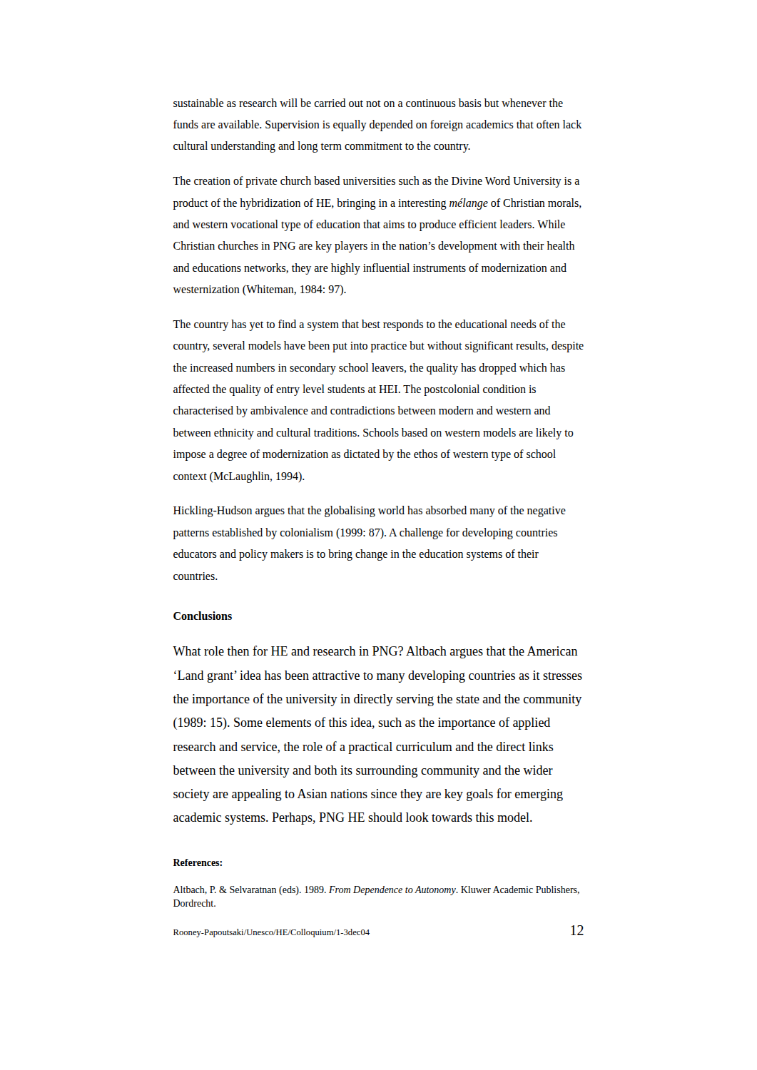sustainable as research will be carried out not on a continuous basis but whenever the funds are available. Supervision is equally depended on foreign academics that often lack cultural understanding and long term commitment to the country.
The creation of private church based universities such as the Divine Word University is a product of the hybridization of HE, bringing in a interesting mélange of Christian morals, and western vocational type of education that aims to produce efficient leaders. While Christian churches in PNG are key players in the nation’s development with their health and educations networks, they are highly influential instruments of modernization and westernization (Whiteman, 1984: 97).
The country has yet to find a system that best responds to the educational needs of the country, several models have been put into practice but without significant results, despite the increased numbers in secondary school leavers, the quality has dropped which has affected the quality of entry level students at HEI. The postcolonial condition is characterised by ambivalence and contradictions between modern and western and between ethnicity and cultural traditions. Schools based on western models are likely to impose a degree of modernization as dictated by the ethos of western type of school context (McLaughlin, 1994).
Hickling-Hudson argues that the globalising world has absorbed many of the negative patterns established by colonialism (1999: 87). A challenge for developing countries educators and policy makers is to bring change in the education systems of their countries.
Conclusions
What role then for HE and research in PNG? Altbach argues that the American ‘Land grant’ idea has been attractive to many developing countries as it stresses the importance of the university in directly serving the state and the community (1989: 15). Some elements of this idea, such as the importance of applied research and service, the role of a practical curriculum and the direct links between the university and both its surrounding community and the wider society are appealing to Asian nations since they are key goals for emerging academic systems. Perhaps, PNG HE should look towards this model.
References:
Altbach, P. & Selvaratnan (eds). 1989. From Dependence to Autonomy. Kluwer Academic Publishers, Dordrecht.
Rooney-Papoutsaki/Unesco/HE/Colloquium/1-3dec04 12